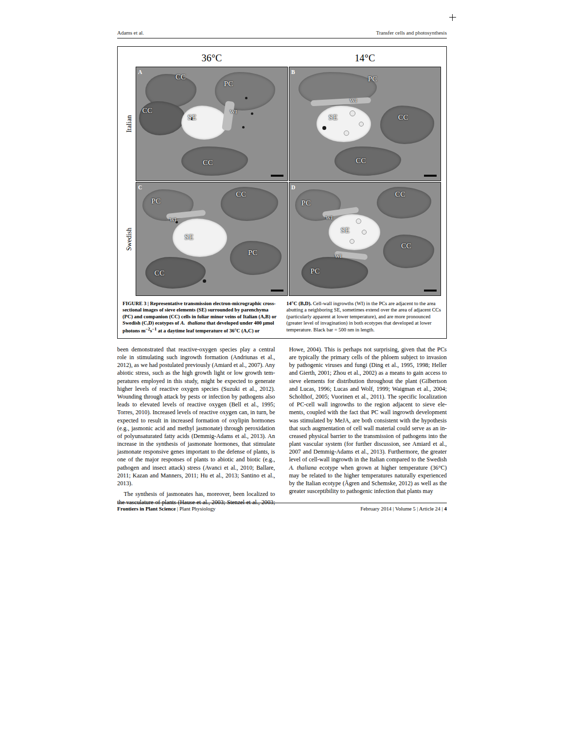Adams et al.
Transfer cells and photosynthesis
36°C
14°C
Italian
A
CC PC CC SE WI CC
B
PC WI SE CC CC
Swedish
C
PC CC WI SE PC CC
D
PC CC WI SE CC WI PC
FIGURE 3 | Representative transmission electron-micrographic cross-sectional images of sieve elements (SE) surrounded by parenchyma (PC) and companion (CC) cells in foliar minor veins of Italian (A,B) or Swedish (C,D) ecotypes of A. thaliana that developed under 400 μmol photons m−2s−1 at a daytime leaf temperature of 36°C (A,C) or
14°C (B,D). Cell-wall ingrowths (WI) in the PCs are adjacent to the area abutting a neighboring SE, sometimes extend over the area of adjacent CCs (particularly apparent at lower temperature), and are more pronounced (greater level of invagination) in both ecotypes that developed at lower temperature. Black bar = 500 nm in length.
been demonstrated that reactive-oxygen species play a central role in stimulating such ingrowth formation (Andriunas et al., 2012), as we had postulated previously (Amiard et al., 2007). Any abiotic stress, such as the high growth light or low growth temperatures employed in this study, might be expected to generate higher levels of reactive oxygen species (Suzuki et al., 2012). Wounding through attack by pests or infection by pathogens also leads to elevated levels of reactive oxygen (Bell et al., 1995; Torres, 2010). Increased levels of reactive oxygen can, in turn, be expected to result in increased formation of oxylipin hormones (e.g., jasmonic acid and methyl jasmonate) through peroxidation of polyunsaturated fatty acids (Demmig-Adams et al., 2013). An increase in the synthesis of jasmonate hormones, that stimulate jasmonate responsive genes important to the defense of plants, is one of the major responses of plants to abiotic and biotic (e.g., pathogen and insect attack) stress (Avanci et al., 2010; Ballare, 2011; Kazan and Manners, 2011; Hu et al., 2013; Santino et al., 2013).
The synthesis of jasmonates has, moreover, been localized to the vasculature of plants (Hause et al., 2003; Stenzel et al., 2003; Howe, 2004). This is perhaps not surprising, given that the PCs are typically the primary cells of the phloem subject to invasion by pathogenic viruses and fungi (Ding et al., 1995, 1998; Heller and Gierth, 2001; Zhou et al., 2002) as a means to gain access to sieve elements for distribution throughout the plant (Gilbertson and Lucas, 1996; Lucas and Wolf, 1999; Waigman et al., 2004; Scholthof, 2005; Vuorinen et al., 2011). The specific localization of PC-cell wall ingrowths to the region adjacent to sieve elements, coupled with the fact that PC wall ingrowth development was stimulated by MeJA, are both consistent with the hypothesis that such augmentation of cell wall material could serve as an increased physical barrier to the transmission of pathogens into the plant vascular system (for further discussion, see Amiard et al., 2007 and Demmig-Adams et al., 2013). Furthermore, the greater level of cell-wall ingrowth in the Italian compared to the Swedish A. thaliana ecotype when grown at higher temperature (36°C) may be related to the higher temperatures naturally experienced by the Italian ecotype (Ågren and Schemske, 2012) as well as the greater susceptibility to pathogenic infection that plants may
Frontiers in Plant Science | Plant Physiology
February 2014 | Volume 5 | Article 24 | 4